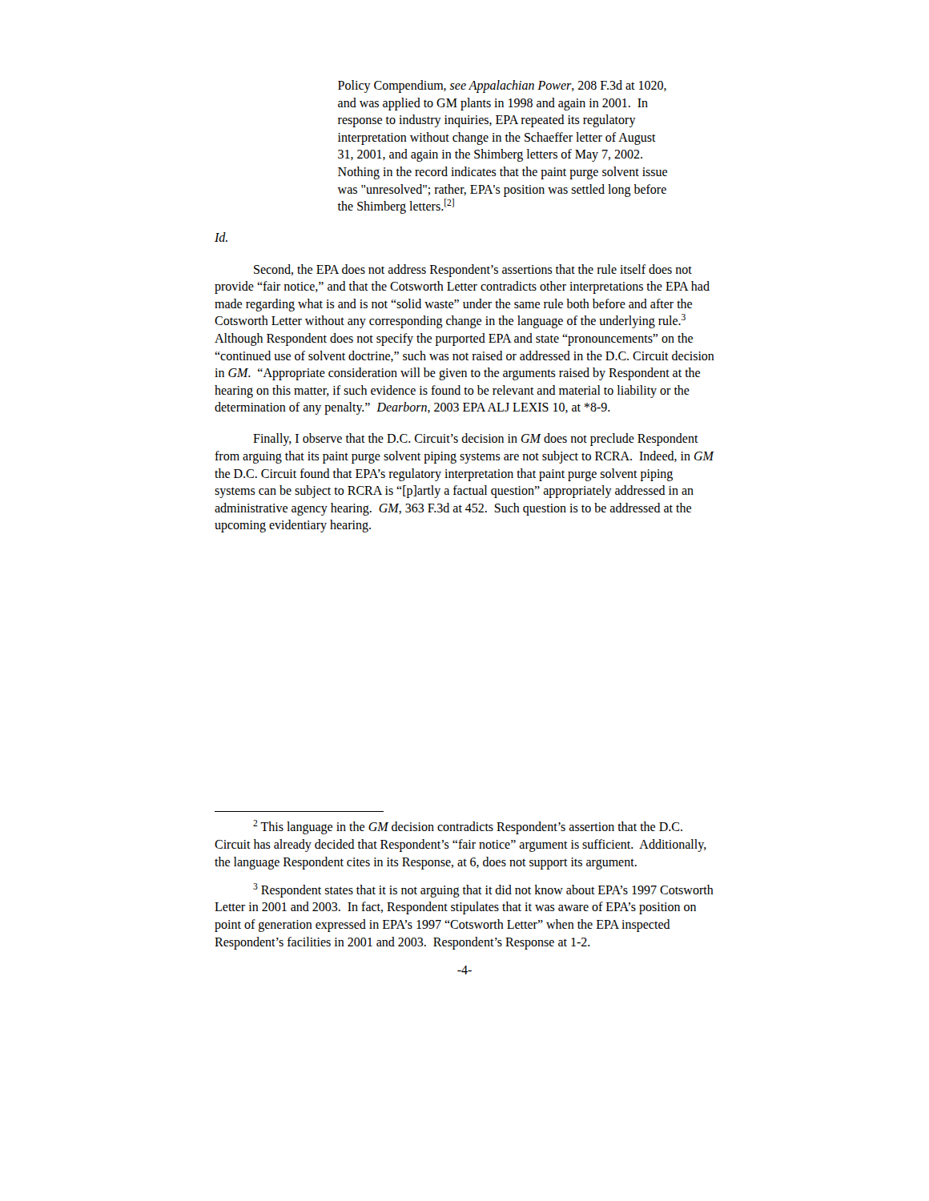Policy Compendium, see Appalachian Power, 208 F.3d at 1020, and was applied to GM plants in 1998 and again in 2001. In response to industry inquiries, EPA repeated its regulatory interpretation without change in the Schaeffer letter of August 31, 2001, and again in the Shimberg letters of May 7, 2002. Nothing in the record indicates that the paint purge solvent issue was "unresolved"; rather, EPA's position was settled long before the Shimberg letters.[2]
Id.
Second, the EPA does not address Respondent’s assertions that the rule itself does not provide “fair notice,” and that the Cotsworth Letter contradicts other interpretations the EPA had made regarding what is and is not “solid waste” under the same rule both before and after the Cotsworth Letter without any corresponding change in the language of the underlying rule.3 Although Respondent does not specify the purported EPA and state “pronouncements” on the “continued use of solvent doctrine,” such was not raised or addressed in the D.C. Circuit decision in GM. “Appropriate consideration will be given to the arguments raised by Respondent at the hearing on this matter, if such evidence is found to be relevant and material to liability or the determination of any penalty.” Dearborn, 2003 EPA ALJ LEXIS 10, at *8-9.
Finally, I observe that the D.C. Circuit’s decision in GM does not preclude Respondent from arguing that its paint purge solvent piping systems are not subject to RCRA. Indeed, in GM the D.C. Circuit found that EPA’s regulatory interpretation that paint purge solvent piping systems can be subject to RCRA is “[p]artly a factual question” appropriately addressed in an administrative agency hearing. GM, 363 F.3d at 452. Such question is to be addressed at the upcoming evidentiary hearing.
2 This language in the GM decision contradicts Respondent’s assertion that the D.C. Circuit has already decided that Respondent’s “fair notice” argument is sufficient. Additionally, the language Respondent cites in its Response, at 6, does not support its argument.
3 Respondent states that it is not arguing that it did not know about EPA’s 1997 Cotsworth Letter in 2001 and 2003. In fact, Respondent stipulates that it was aware of EPA’s position on point of generation expressed in EPA’s 1997 “Cotsworth Letter” when the EPA inspected Respondent’s facilities in 2001 and 2003. Respondent’s Response at 1-2.
-4-